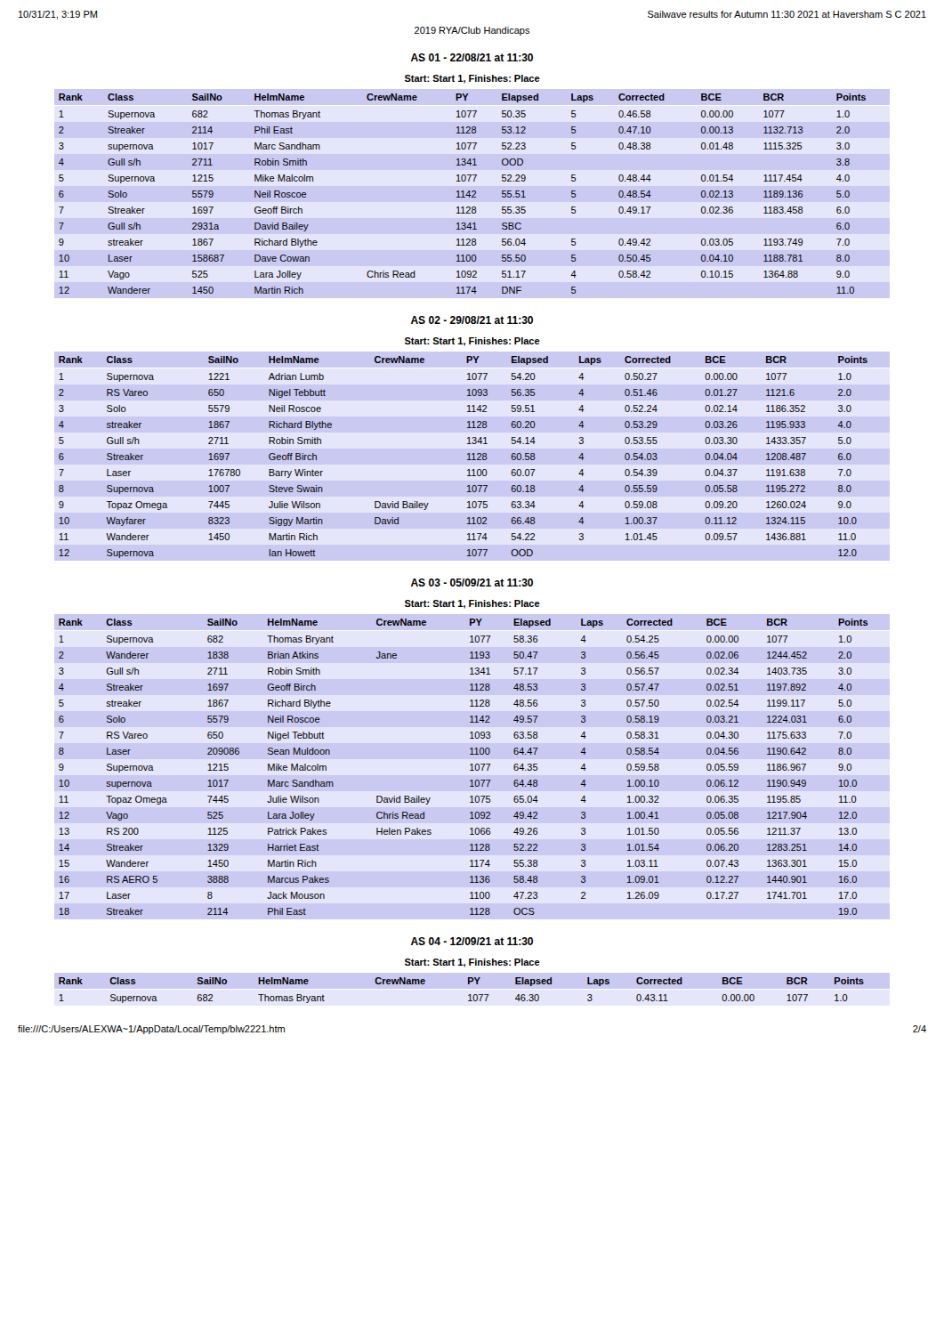10/31/21, 3:19 PM Sailwave results for Autumn 11:30 2021 at Haversham S C 2021
2019 RYA/Club Handicaps
AS 01 - 22/08/21 at 11:30
Start: Start 1, Finishes: Place
| Rank | Class | SailNo | HelmName | CrewName | PY | Elapsed | Laps | Corrected | BCE | BCR | Points |
| --- | --- | --- | --- | --- | --- | --- | --- | --- | --- | --- | --- |
| 1 | Supernova | 682 | Thomas Bryant | | 1077 | 50.35 | 5 | 0.46.58 | 0.00.00 | 1077 | 1.0 |
| 2 | Streaker | 2114 | Phil East | | 1128 | 53.12 | 5 | 0.47.10 | 0.00.13 | 1132.713 | 2.0 |
| 3 | supernova | 1017 | Marc Sandham | | 1077 | 52.23 | 5 | 0.48.38 | 0.01.48 | 1115.325 | 3.0 |
| 4 | Gull s/h | 2711 | Robin Smith | | 1341 | OOD | | | | | 3.8 |
| 5 | Supernova | 1215 | Mike Malcolm | | 1077 | 52.29 | 5 | 0.48.44 | 0.01.54 | 1117.454 | 4.0 |
| 6 | Solo | 5579 | Neil Roscoe | | 1142 | 55.51 | 5 | 0.48.54 | 0.02.13 | 1189.136 | 5.0 |
| 7 | Streaker | 1697 | Geoff Birch | | 1128 | 55.35 | 5 | 0.49.17 | 0.02.36 | 1183.458 | 6.0 |
| 7 | Gull s/h | 2931a | David Bailey | | 1341 | SBC | | | | | 6.0 |
| 9 | streaker | 1867 | Richard Blythe | | 1128 | 56.04 | 5 | 0.49.42 | 0.03.05 | 1193.749 | 7.0 |
| 10 | Laser | 158687 | Dave Cowan | | 1100 | 55.50 | 5 | 0.50.45 | 0.04.10 | 1188.781 | 8.0 |
| 11 | Vago | 525 | Lara Jolley | Chris Read | 1092 | 51.17 | 4 | 0.58.42 | 0.10.15 | 1364.88 | 9.0 |
| 12 | Wanderer | 1450 | Martin Rich | | 1174 | DNF | 5 | | | | 11.0 |
AS 02 - 29/08/21 at 11:30
Start: Start 1, Finishes: Place
| Rank | Class | SailNo | HelmName | CrewName | PY | Elapsed | Laps | Corrected | BCE | BCR | Points |
| --- | --- | --- | --- | --- | --- | --- | --- | --- | --- | --- | --- |
| 1 | Supernova | 1221 | Adrian Lumb | | 1077 | 54.20 | 4 | 0.50.27 | 0.00.00 | 1077 | 1.0 |
| 2 | RS Vareo | 650 | Nigel Tebbutt | | 1093 | 56.35 | 4 | 0.51.46 | 0.01.27 | 1121.6 | 2.0 |
| 3 | Solo | 5579 | Neil Roscoe | | 1142 | 59.51 | 4 | 0.52.24 | 0.02.14 | 1186.352 | 3.0 |
| 4 | streaker | 1867 | Richard Blythe | | 1128 | 60.20 | 4 | 0.53.29 | 0.03.26 | 1195.933 | 4.0 |
| 5 | Gull s/h | 2711 | Robin Smith | | 1341 | 54.14 | 3 | 0.53.55 | 0.03.30 | 1433.357 | 5.0 |
| 6 | Streaker | 1697 | Geoff Birch | | 1128 | 60.58 | 4 | 0.54.03 | 0.04.04 | 1208.487 | 6.0 |
| 7 | Laser | 176780 | Barry Winter | | 1100 | 60.07 | 4 | 0.54.39 | 0.04.37 | 1191.638 | 7.0 |
| 8 | Supernova | 1007 | Steve Swain | | 1077 | 60.18 | 4 | 0.55.59 | 0.05.58 | 1195.272 | 8.0 |
| 9 | Topaz Omega | 7445 | Julie Wilson | David Bailey | 1075 | 63.34 | 4 | 0.59.08 | 0.09.20 | 1260.024 | 9.0 |
| 10 | Wayfarer | 8323 | Siggy Martin | David | 1102 | 66.48 | 4 | 1.00.37 | 0.11.12 | 1324.115 | 10.0 |
| 11 | Wanderer | 1450 | Martin Rich | | 1174 | 54.22 | 3 | 1.01.45 | 0.09.57 | 1436.881 | 11.0 |
| 12 | Supernova | | Ian Howett | | 1077 | OOD | | | | | 12.0 |
AS 03 - 05/09/21 at 11:30
Start: Start 1, Finishes: Place
| Rank | Class | SailNo | HelmName | CrewName | PY | Elapsed | Laps | Corrected | BCE | BCR | Points |
| --- | --- | --- | --- | --- | --- | --- | --- | --- | --- | --- | --- |
| 1 | Supernova | 682 | Thomas Bryant | | 1077 | 58.36 | 4 | 0.54.25 | 0.00.00 | 1077 | 1.0 |
| 2 | Wanderer | 1838 | Brian Atkins | Jane | 1193 | 50.47 | 3 | 0.56.45 | 0.02.06 | 1244.452 | 2.0 |
| 3 | Gull s/h | 2711 | Robin Smith | | 1341 | 57.17 | 3 | 0.56.57 | 0.02.34 | 1403.735 | 3.0 |
| 4 | Streaker | 1697 | Geoff Birch | | 1128 | 48.53 | 3 | 0.57.47 | 0.02.51 | 1197.892 | 4.0 |
| 5 | streaker | 1867 | Richard Blythe | | 1128 | 48.56 | 3 | 0.57.50 | 0.02.54 | 1199.117 | 5.0 |
| 6 | Solo | 5579 | Neil Roscoe | | 1142 | 49.57 | 3 | 0.58.19 | 0.03.21 | 1224.031 | 6.0 |
| 7 | RS Vareo | 650 | Nigel Tebbutt | | 1093 | 63.58 | 4 | 0.58.31 | 0.04.30 | 1175.633 | 7.0 |
| 8 | Laser | 209086 | Sean Muldoon | | 1100 | 64.47 | 4 | 0.58.54 | 0.04.56 | 1190.642 | 8.0 |
| 9 | Supernova | 1215 | Mike Malcolm | | 1077 | 64.35 | 4 | 0.59.58 | 0.05.59 | 1186.967 | 9.0 |
| 10 | supernova | 1017 | Marc Sandham | | 1077 | 64.48 | 4 | 1.00.10 | 0.06.12 | 1190.949 | 10.0 |
| 11 | Topaz Omega | 7445 | Julie Wilson | David Bailey | 1075 | 65.04 | 4 | 1.00.32 | 0.06.35 | 1195.85 | 11.0 |
| 12 | Vago | 525 | Lara Jolley | Chris Read | 1092 | 49.42 | 3 | 1.00.41 | 0.05.08 | 1217.904 | 12.0 |
| 13 | RS 200 | 1125 | Patrick Pakes | Helen Pakes | 1066 | 49.26 | 3 | 1.01.50 | 0.05.56 | 1211.37 | 13.0 |
| 14 | Streaker | 1329 | Harriet East | | 1128 | 52.22 | 3 | 1.01.54 | 0.06.20 | 1283.251 | 14.0 |
| 15 | Wanderer | 1450 | Martin Rich | | 1174 | 55.38 | 3 | 1.03.11 | 0.07.43 | 1363.301 | 15.0 |
| 16 | RS AERO 5 | 3888 | Marcus Pakes | | 1136 | 58.48 | 3 | 1.09.01 | 0.12.27 | 1440.901 | 16.0 |
| 17 | Laser | 8 | Jack Mouson | | 1100 | 47.23 | 2 | 1.26.09 | 0.17.27 | 1741.701 | 17.0 |
| 18 | Streaker | 2114 | Phil East | | 1128 | OCS | | | | | 19.0 |
AS 04 - 12/09/21 at 11:30
Start: Start 1, Finishes: Place
| Rank | Class | SailNo | HelmName | CrewName | PY | Elapsed | Laps | Corrected | BCE | BCR | Points |
| --- | --- | --- | --- | --- | --- | --- | --- | --- | --- | --- | --- |
| 1 | Supernova | 682 | Thomas Bryant | | 1077 | 46.30 | 3 | 0.43.11 | 0.00.00 | 1077 | 1.0 |
file:///C:/Users/ALEXWA~1/AppData/Local/Temp/blw2221.htm 2/4